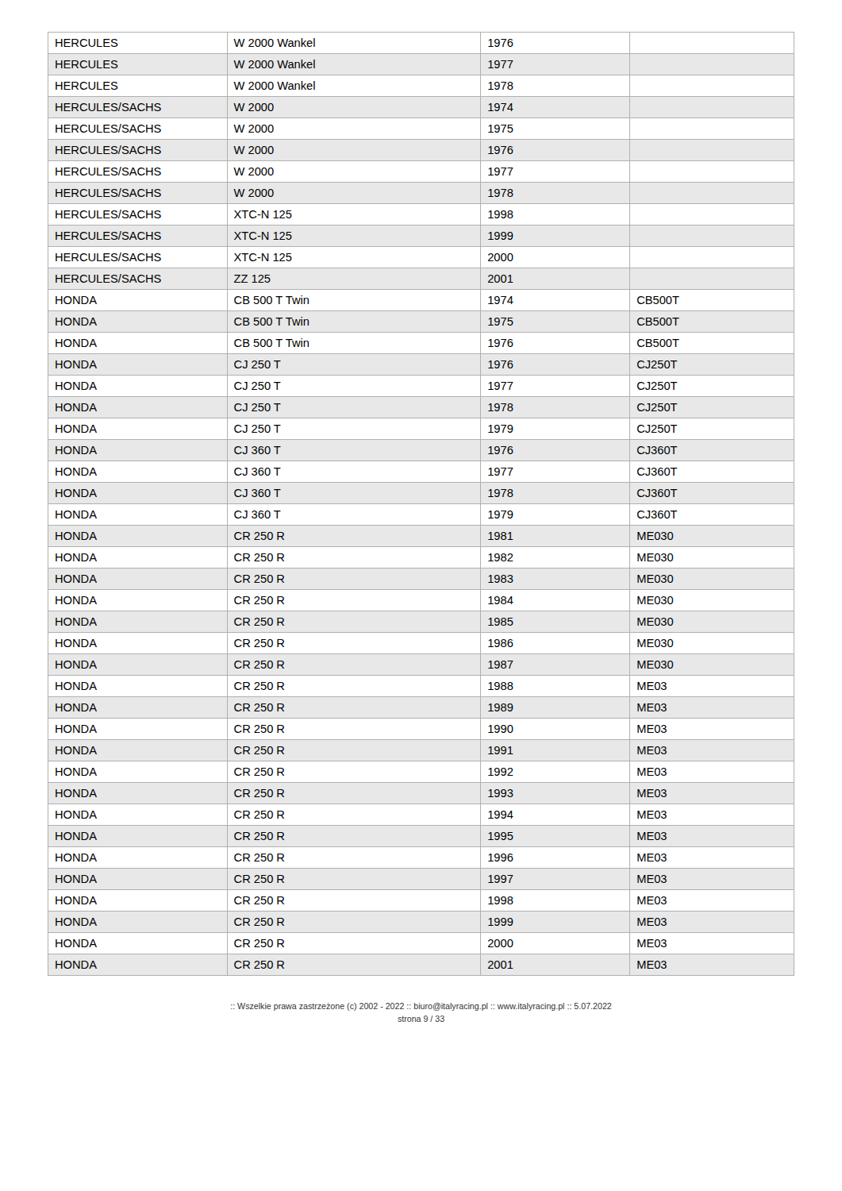| HERCULES | W 2000 Wankel | 1976 | |
| HERCULES | W 2000 Wankel | 1977 | |
| HERCULES | W 2000 Wankel | 1978 | |
| HERCULES/SACHS | W 2000 | 1974 | |
| HERCULES/SACHS | W 2000 | 1975 | |
| HERCULES/SACHS | W 2000 | 1976 | |
| HERCULES/SACHS | W 2000 | 1977 | |
| HERCULES/SACHS | W 2000 | 1978 | |
| HERCULES/SACHS | XTC-N 125 | 1998 | |
| HERCULES/SACHS | XTC-N 125 | 1999 | |
| HERCULES/SACHS | XTC-N 125 | 2000 | |
| HERCULES/SACHS | ZZ 125 | 2001 | |
| HONDA | CB 500 T Twin | 1974 | CB500T |
| HONDA | CB 500 T Twin | 1975 | CB500T |
| HONDA | CB 500 T Twin | 1976 | CB500T |
| HONDA | CJ 250 T | 1976 | CJ250T |
| HONDA | CJ 250 T | 1977 | CJ250T |
| HONDA | CJ 250 T | 1978 | CJ250T |
| HONDA | CJ 250 T | 1979 | CJ250T |
| HONDA | CJ 360 T | 1976 | CJ360T |
| HONDA | CJ 360 T | 1977 | CJ360T |
| HONDA | CJ 360 T | 1978 | CJ360T |
| HONDA | CJ 360 T | 1979 | CJ360T |
| HONDA | CR 250 R | 1981 | ME030 |
| HONDA | CR 250 R | 1982 | ME030 |
| HONDA | CR 250 R | 1983 | ME030 |
| HONDA | CR 250 R | 1984 | ME030 |
| HONDA | CR 250 R | 1985 | ME030 |
| HONDA | CR 250 R | 1986 | ME030 |
| HONDA | CR 250 R | 1987 | ME030 |
| HONDA | CR 250 R | 1988 | ME03 |
| HONDA | CR 250 R | 1989 | ME03 |
| HONDA | CR 250 R | 1990 | ME03 |
| HONDA | CR 250 R | 1991 | ME03 |
| HONDA | CR 250 R | 1992 | ME03 |
| HONDA | CR 250 R | 1993 | ME03 |
| HONDA | CR 250 R | 1994 | ME03 |
| HONDA | CR 250 R | 1995 | ME03 |
| HONDA | CR 250 R | 1996 | ME03 |
| HONDA | CR 250 R | 1997 | ME03 |
| HONDA | CR 250 R | 1998 | ME03 |
| HONDA | CR 250 R | 1999 | ME03 |
| HONDA | CR 250 R | 2000 | ME03 |
| HONDA | CR 250 R | 2001 | ME03 |
:: Wszelkie prawa zastrzeżone (c) 2002 - 2022 :: biuro@italyracing.pl :: www.italyracing.pl :: 5.07.2022
strona 9 / 33